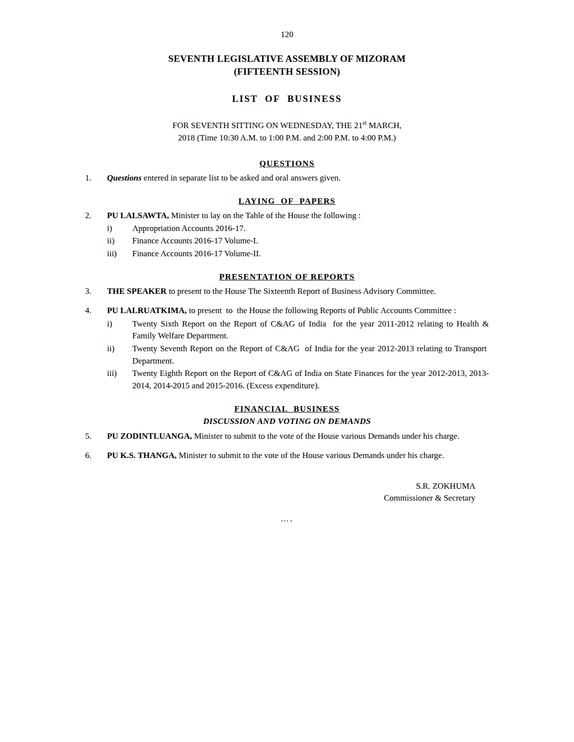120
SEVENTH LEGISLATIVE ASSEMBLY OF MIZORAM (FIFTEENTH SESSION)
LIST OF BUSINESS
FOR SEVENTH SITTING ON WEDNESDAY, THE 21st MARCH,
2018 (Time 10:30 A.M. to 1:00 P.M. and 2:00 P.M. to 4:00 P.M.)
QUESTIONS
1. Questions entered in separate list to be asked and oral answers given.
LAYING OF PAPERS
2. PU LALSAWTA, Minister to lay on the Table of the House the following :
i) Appropriation Accounts 2016-17.
ii) Finance Accounts 2016-17 Volume-I.
iii) Finance Accounts 2016-17 Volume-II.
PRESENTATION OF REPORTS
3. THE SPEAKER to present to the House The Sixteenth Report of Business Advisory Committee.
4. PU LALRUATKIMA, to present to the House the following Reports of Public Accounts Committee :
i) Twenty Sixth Report on the Report of C&AG of India for the year 2011-2012 relating to Health & Family Welfare Department.
ii) Twenty Seventh Report on the Report of C&AG of India for the year 2012-2013 relating to Transport Department.
iii) Twenty Eighth Report on the Report of C&AG of India on State Finances for the year 2012-2013, 2013-2014, 2014-2015 and 2015-2016. (Excess expenditure).
FINANCIAL BUSINESS
DISCUSSION AND VOTING ON DEMANDS
5. PU ZODINTLUANGA, Minister to submit to the vote of the House various Demands under his charge.
6. PU K.S. THANGA, Minister to submit to the vote of the House various Demands under his charge.
S.R. ZOKHUMA
Commissioner & Secretary
….